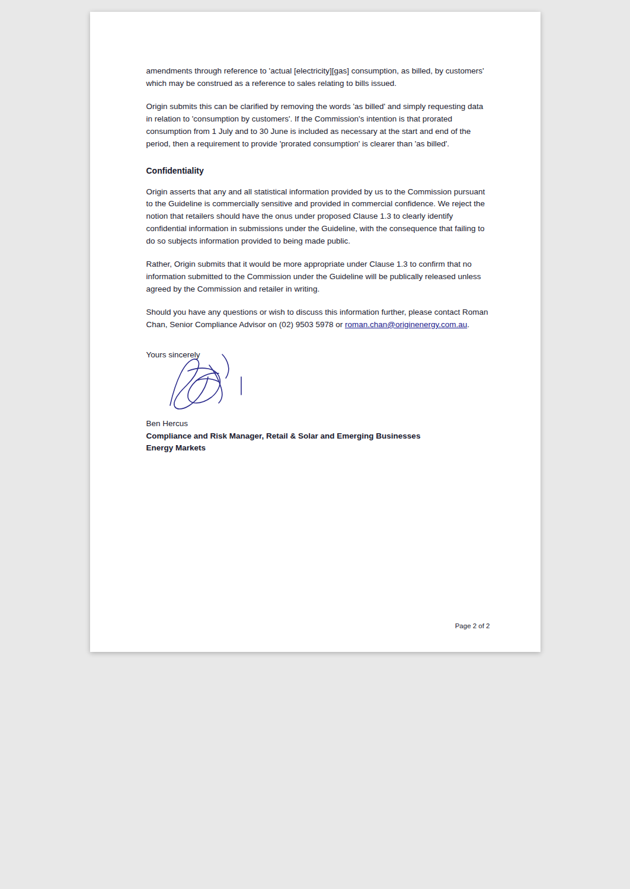amendments through reference to 'actual [electricity][gas] consumption, as billed, by customers' which may be construed as a reference to sales relating to bills issued.
Origin submits this can be clarified by removing the words 'as billed' and simply requesting data in relation to 'consumption by customers'. If the Commission's intention is that prorated consumption from 1 July and to 30 June is included as necessary at the start and end of the period, then a requirement to provide 'prorated consumption' is clearer than 'as billed'.
Confidentiality
Origin asserts that any and all statistical information provided by us to the Commission pursuant to the Guideline is commercially sensitive and provided in commercial confidence. We reject the notion that retailers should have the onus under proposed Clause 1.3 to clearly identify confidential information in submissions under the Guideline, with the consequence that failing to do so subjects information provided to being made public.
Rather, Origin submits that it would be more appropriate under Clause 1.3 to confirm that no information submitted to the Commission under the Guideline will be publically released unless agreed by the Commission and retailer in writing.
Should you have any questions or wish to discuss this information further, please contact Roman Chan, Senior Compliance Advisor on (02) 9503 5978 or roman.chan@originenergy.com.au.
Yours sincerely
Ben Hercus
Compliance and Risk Manager, Retail & Solar and Emerging Businesses
Energy Markets
Page 2 of 2